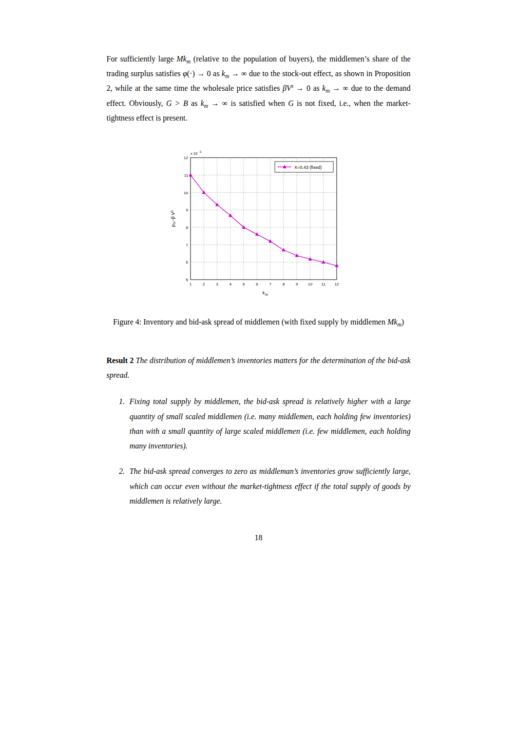For sufficiently large Mkm (relative to the population of buyers), the middlemen’s share of the trading surplus satisfies φ(·) → 0 as km → ∞ due to the stock-out effect, as shown in Proposition 2, while at the same time the wholesale price satisfies βVs → 0 as km → ∞ due to the demand effect. Obviously, G > B as km → ∞ is satisfied when G is not fixed, i.e., when the market-tightness effect is present.
5 6 7 8 9 10 11 12 1 2 3 4 5 6 7 8 9 10 11 12 x 10 -3 k m pm−β Vs X=0.43 (fixed)
Figure 4: Inventory and bid-ask spread of middlemen (with fixed supply by middlemen Mkm)
Result 2 The distribution of middlemen’s inventories matters for the determination of the bid-ask spread.
Fixing total supply by middlemen, the bid-ask spread is relatively higher with a large quantity of small scaled middlemen (i.e. many middlemen, each holding few inventories) than with a small quantity of large scaled middlemen (i.e. few middlemen, each holding many inventories).
The bid-ask spread converges to zero as middleman’s inventories grow sufficiently large, which can occur even without the market-tightness effect if the total supply of goods by middlemen is relatively large.
18